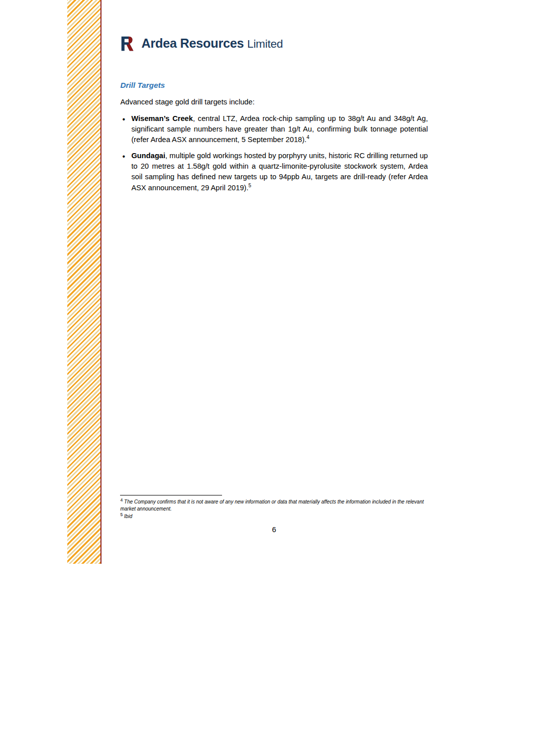Ardea Resources Limited
Drill Targets
Advanced stage gold drill targets include:
Wiseman’s Creek, central LTZ, Ardea rock-chip sampling up to 38g/t Au and 348g/t Ag, significant sample numbers have greater than 1g/t Au, confirming bulk tonnage potential (refer Ardea ASX announcement, 5 September 2018).4
Gundagai, multiple gold workings hosted by porphyry units, historic RC drilling returned up to 20 metres at 1.58g/t gold within a quartz-limonite-pyrolusite stockwork system, Ardea soil sampling has defined new targets up to 94ppb Au, targets are drill-ready (refer Ardea ASX announcement, 29 April 2019).5
4 The Company confirms that it is not aware of any new information or data that materially affects the information included in the relevant market announcement.
5 Ibid
6